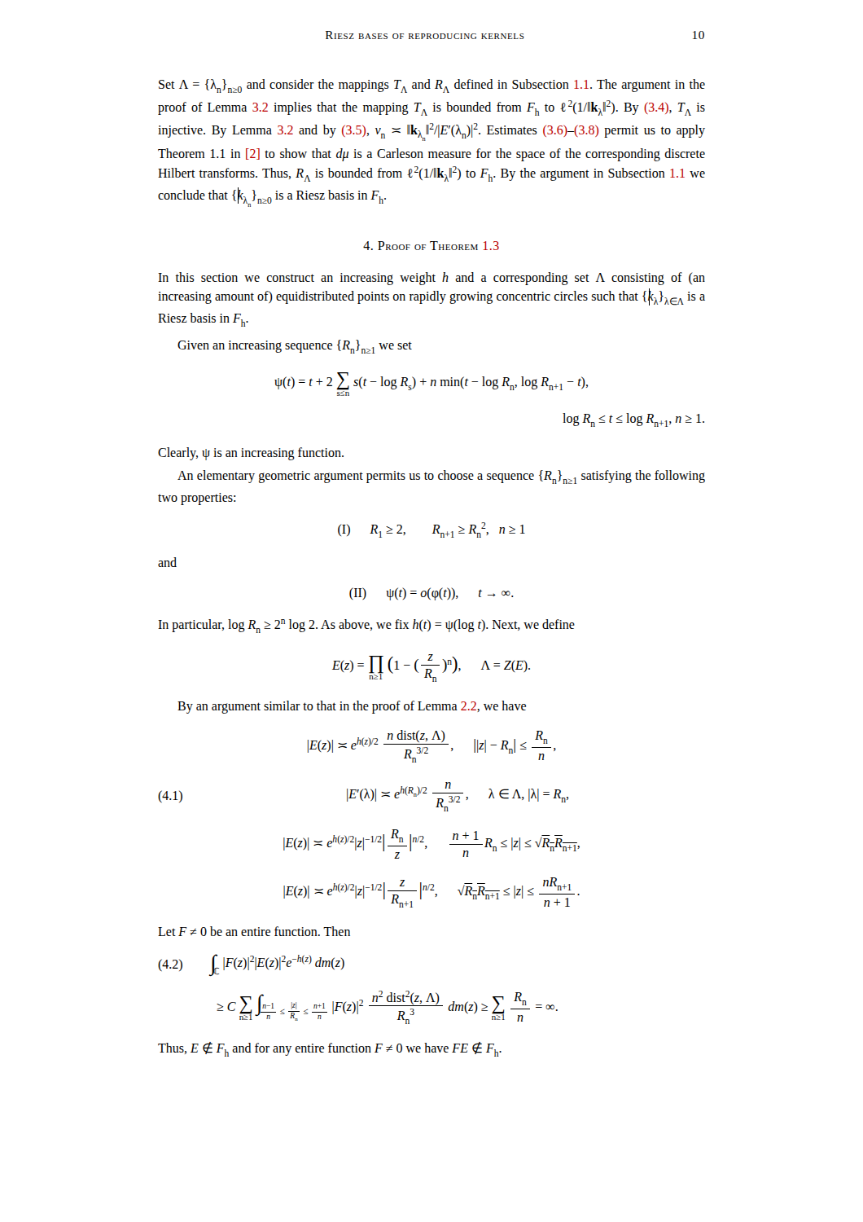Riesz bases of reproducing kernels 10
Set Λ = {λn}n≥0 and consider the mappings TΛ and RΛ defined in Subsection 1.1. The argument in the proof of Lemma 3.2 implies that the mapping TΛ is bounded from Fh to ℓ2(1/‖kλ‖2). By (3.4), TΛ is injective. By Lemma 3.2 and by (3.5), vn ≍ ‖kλn‖2/|E′(λn)|2. Estimates (3.6)–(3.8) permit us to apply Theorem 1.1 in [2] to show that dμ is a Carleson measure for the space of the corresponding discrete Hilbert transforms. Thus, RΛ is bounded from ℓ2(1/‖kλ‖2) to Fh. By the argument in Subsection 1.1 we conclude that { λn}n≥0 is a Riesz basis in Fh.
4. Proof of Theorem 1.3
In this section we construct an increasing weight h and a corresponding set Λ consisting of (an increasing amount of) equidistributed points on rapidly growing concentric circles such that { λ}λ∈Λ is a Riesz basis in Fh.
Given an increasing sequence {Rn}n≥1 we set
ψ(t) = t + 2 ∑s≤n s(t − log Rs) + n min(t − log Rn, log Rn+1 − t),
log Rn ≤ t ≤ log Rn+1, n ≥ 1.
Clearly, ψ is an increasing function.
An elementary geometric argument permits us to choose a sequence {Rn}n≥1 satisfying the following two properties:
(I) R 1 ≥ 2, Rn+1 ≥ Rn 2, n ≥ 1
and
(II) ψ(t) = o(φ(t)), t → ∞.
In particular, log Rn ≥ 2n log 2. As above, we fix h(t) = ψ(log t). Next, we define
E(z) = ∏n≥1 (1 − (zRn) n), Λ = Z(E).
By an argument similar to that in the proof of Lemma 2.2, we have
|E(z)| ≍ eh(z)/2 n dist(z, Λ) Rn 3/2, ||z| − Rn| ≤ Rn n,
(4.1) |E′(λ)| ≍ eh(Rn)/2 nRn 3/2, λ ∈ Λ, |λ| = Rn,
|E(z)| ≍ eh(z)/2|z|−1/2|Rn z|n/2, n + 1 n Rn ≤ |z| ≤ √RnRn+1,
|E(z)| ≍ eh(z)/2|z|−1/2|zRn+1|n/2, √RnRn+1 ≤ |z| ≤ nRn+1 n + 1.
Let F ≠ 0 be an entire function. Then
(4.2) ∫ℂ |F(z)|2|E(z)|2 e−h(z) dm(z)
≥ C ∑n≥1 ∫n−1 n ≤ |z|Rn ≤ n+1 n |F(z)|2 n 2 dist2(z, Λ) Rn 3 dm(z) ≥ ∑n≥1 Rn n = ∞.
Thus, E ∉ Fh and for any entire function F ≠ 0 we have FE ∉ Fh.